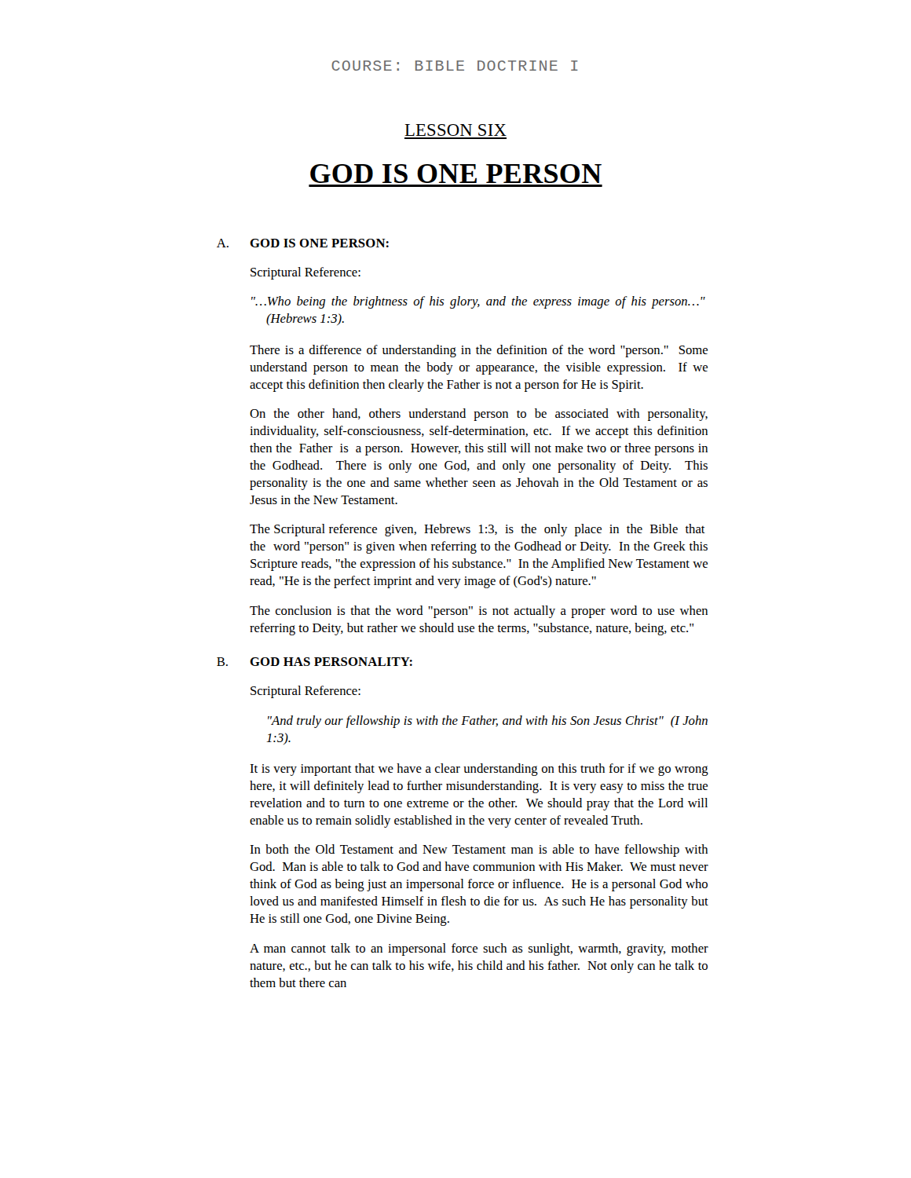COURSE: BIBLE DOCTRINE I
LESSON SIX
GOD IS ONE PERSON
A. GOD IS ONE PERSON:
Scriptural Reference:
"…Who being the brightness of his glory, and the express image of his person…" (Hebrews 1:3).
There is a difference of understanding in the definition of the word "person." Some understand person to mean the body or appearance, the visible expression. If we accept this definition then clearly the Father is not a person for He is Spirit.
On the other hand, others understand person to be associated with personality, individuality, self-consciousness, self-determination, etc. If we accept this definition then the Father is a person. However, this still will not make two or three persons in the Godhead. There is only one God, and only one personality of Deity. This personality is the one and same whether seen as Jehovah in the Old Testament or as Jesus in the New Testament.
The Scriptural reference given, Hebrews 1:3, is the only place in the Bible that the word "person" is given when referring to the Godhead or Deity. In the Greek this Scripture reads, "the expression of his substance." In the Amplified New Testament we read, "He is the perfect imprint and very image of (God's) nature."
The conclusion is that the word "person" is not actually a proper word to use when referring to Deity, but rather we should use the terms, "substance, nature, being, etc."
B. GOD HAS PERSONALITY:
Scriptural Reference:
"And truly our fellowship is with the Father, and with his Son Jesus Christ" (I John 1:3).
It is very important that we have a clear understanding on this truth for if we go wrong here, it will definitely lead to further misunderstanding. It is very easy to miss the true revelation and to turn to one extreme or the other. We should pray that the Lord will enable us to remain solidly established in the very center of revealed Truth.
In both the Old Testament and New Testament man is able to have fellowship with God. Man is able to talk to God and have communion with His Maker. We must never think of God as being just an impersonal force or influence. He is a personal God who loved us and manifested Himself in flesh to die for us. As such He has personality but He is still one God, one Divine Being.
A man cannot talk to an impersonal force such as sunlight, warmth, gravity, mother nature, etc., but he can talk to his wife, his child and his father. Not only can he talk to them but there can